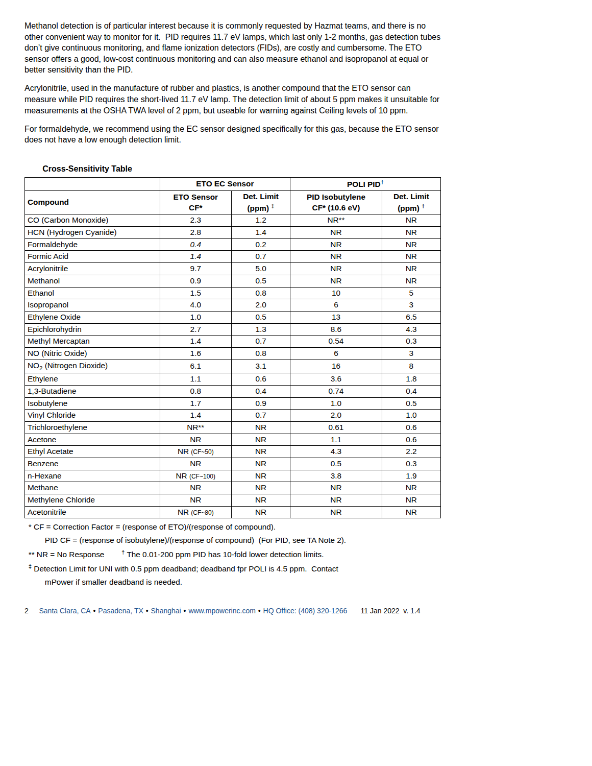Methanol detection is of particular interest because it is commonly requested by Hazmat teams, and there is no other convenient way to monitor for it. PID requires 11.7 eV lamps, which last only 1-2 months, gas detection tubes don’t give continuous monitoring, and flame ionization detectors (FIDs), are costly and cumbersome. The ETO sensor offers a good, low-cost continuous monitoring and can also measure ethanol and isopropanol at equal or better sensitivity than the PID.
Acrylonitrile, used in the manufacture of rubber and plastics, is another compound that the ETO sensor can measure while PID requires the short-lived 11.7 eV lamp. The detection limit of about 5 ppm makes it unsuitable for measurements at the OSHA TWA level of 2 ppm, but useable for warning against Ceiling levels of 10 ppm.
For formaldehyde, we recommend using the EC sensor designed specifically for this gas, because the ETO sensor does not have a low enough detection limit.
Cross-Sensitivity Table
| | ETO EC Sensor | POLI PID † |
| --- | --- | --- |
| Compound | ETO Sensor CF* | Det. Limit (ppm) ‡ | PID Isobutylene CF* (10.6 eV) | Det. Limit (ppm) † |
| CO (Carbon Monoxide) | 2.3 | 1.2 | NR** | NR |
| HCN (Hydrogen Cyanide) | 2.8 | 1.4 | NR | NR |
| Formaldehyde | 0.4 | 0.2 | NR | NR |
| Formic Acid | 1.4 | 0.7 | NR | NR |
| Acrylonitrile | 9.7 | 5.0 | NR | NR |
| Methanol | 0.9 | 0.5 | NR | NR |
| Ethanol | 1.5 | 0.8 | 10 | 5 |
| Isopropanol | 4.0 | 2.0 | 6 | 3 |
| Ethylene Oxide | 1.0 | 0.5 | 13 | 6.5 |
| Epichlorohydrin | 2.7 | 1.3 | 8.6 | 4.3 |
| Methyl Mercaptan | 1.4 | 0.7 | 0.54 | 0.3 |
| NO (Nitric Oxide) | 1.6 | 0.8 | 6 | 3 |
| NO 2 (Nitrogen Dioxide) | 6.1 | 3.1 | 16 | 8 |
| Ethylene | 1.1 | 0.6 | 3.6 | 1.8 |
| 1,3-Butadiene | 0.8 | 0.4 | 0.74 | 0.4 |
| Isobutylene | 1.7 | 0.9 | 1.0 | 0.5 |
| Vinyl Chloride | 1.4 | 0.7 | 2.0 | 1.0 |
| Trichloroethylene | NR** | NR | 0.61 | 0.6 |
| Acetone | NR | NR | 1.1 | 0.6 |
| Ethyl Acetate | NR (CF~50) | NR | 4.3 | 2.2 |
| Benzene | NR | NR | 0.5 | 0.3 |
| n-Hexane | NR (CF~100) | NR | 3.8 | 1.9 |
| Methane | NR | NR | NR | NR |
| Methylene Chloride | NR | NR | NR | NR |
| Acetonitrile | NR (CF~80) | NR | NR | NR |
* CF = Correction Factor = (response of ETO)/(response of compound).
PID CF = (response of isobutylene)/(response of compound) (For PID, see TA Note 2).
** NR = No Response† The 0.01-200 ppm PID has 10-fold lower detection limits.
‡ Detection Limit for UNI with 0.5 ppm deadband; deadband fpr POLI is 4.5 ppm. Contact
mPower if smaller deadband is needed.
2 Santa Clara, CA•Pasadena, TX•Shanghai•www.mpowerinc.com•HQ Office: (408) 320-1266 11 Jan 2022 v. 1.4